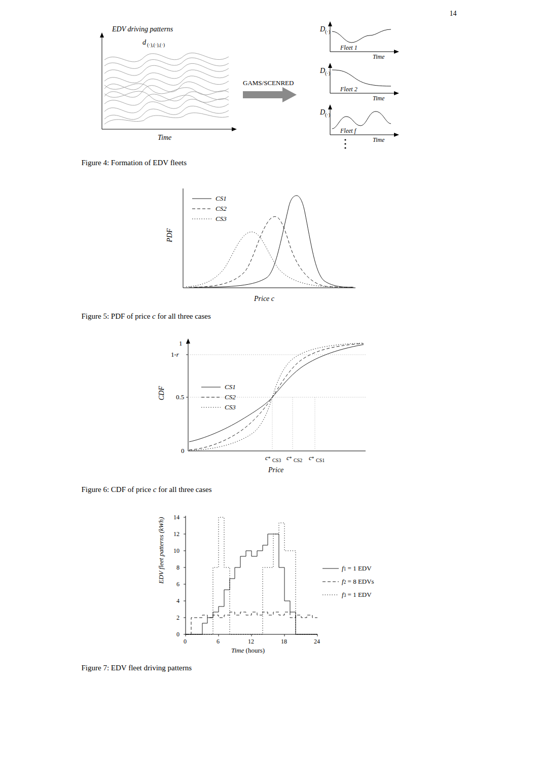14
EDV driving patterns d (·),(·),(·) Time GAMS/SCENRED D (·) Fleet 1 Time D (·) Fleet 2 Time D (·) Fleet f Time
Figure 4: Formation of EDV fleets
PDF Price c CS1 CS2 CS3
Figure 5: PDF of price c for all three cases
1 1-r 0.5 0 CDF CS1 CS2 CS3 c* CS3 c* CS2 c* CS1 Price
Figure 6: CDF of price c for all three cases
0 2 4 6 8 10 12 14 0 6 12 18 24 EDV fleet patterns (kWh) Time (hours) f1 = 1 EDV f2 = 8 EDVs f3 = 1 EDV
Figure 7: EDV fleet driving patterns